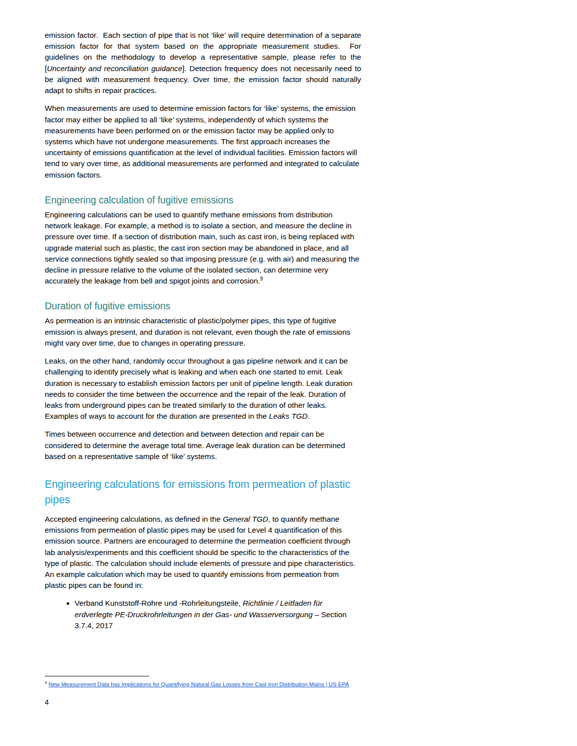emission factor. Each section of pipe that is not ‘like’ will require determination of a separate emission factor for that system based on the appropriate measurement studies. For guidelines on the methodology to develop a representative sample, please refer to the [Uncertainty and reconciliation guidance]. Detection frequency does not necessarily need to be aligned with measurement frequency. Over time, the emission factor should naturally adapt to shifts in repair practices.
When measurements are used to determine emission factors for ‘like’ systems, the emission factor may either be applied to all ‘like’ systems, independently of which systems the measurements have been performed on or the emission factor may be applied only to systems which have not undergone measurements. The first approach increases the uncertainty of emissions quantification at the level of individual facilities. Emission factors will tend to vary over time, as additional measurements are performed and integrated to calculate emission factors.
Engineering calculation of fugitive emissions
Engineering calculations can be used to quantify methane emissions from distribution network leakage. For example, a method is to isolate a section, and measure the decline in pressure over time. If a section of distribution main, such as cast iron, is being replaced with upgrade material such as plastic, the cast iron section may be abandoned in place, and all service connections tightly sealed so that imposing pressure (e.g. with air) and measuring the decline in pressure relative to the volume of the isolated section, can determine very accurately the leakage from bell and spigot joints and corrosion.9
Duration of fugitive emissions
As permeation is an intrinsic characteristic of plastic/polymer pipes, this type of fugitive emission is always present, and duration is not relevant, even though the rate of emissions might vary over time, due to changes in operating pressure.
Leaks, on the other hand, randomly occur throughout a gas pipeline network and it can be challenging to identify precisely what is leaking and when each one started to emit. Leak duration is necessary to establish emission factors per unit of pipeline length. Leak duration needs to consider the time between the occurrence and the repair of the leak. Duration of leaks from underground pipes can be treated similarly to the duration of other leaks. Examples of ways to account for the duration are presented in the Leaks TGD.
Times between occurrence and detection and between detection and repair can be considered to determine the average total time. Average leak duration can be determined based on a representative sample of ‘like’ systems.
Engineering calculations for emissions from permeation of plastic pipes
Accepted engineering calculations, as defined in the General TGD, to quantify methane emissions from permeation of plastic pipes may be used for Level 4 quantification of this emission source. Partners are encouraged to determine the permeation coefficient through lab analysis/experiments and this coefficient should be specific to the characteristics of the type of plastic. The calculation should include elements of pressure and pipe characteristics. An example calculation which may be used to quantify emissions from permeation from plastic pipes can be found in:
Verband Kunststoff-Rohre und -Rohrleitungsteile, Richtlinie / Leitfaden für erdverlegte PE-Druckrohrleitungen in der Gas- und Wasserversorgung – Section 3.7.4, 2017
9 New Measurement Data has Implications for Quantifying Natural Gas Losses from Cast Iron Distribution Mains | US EPA
4